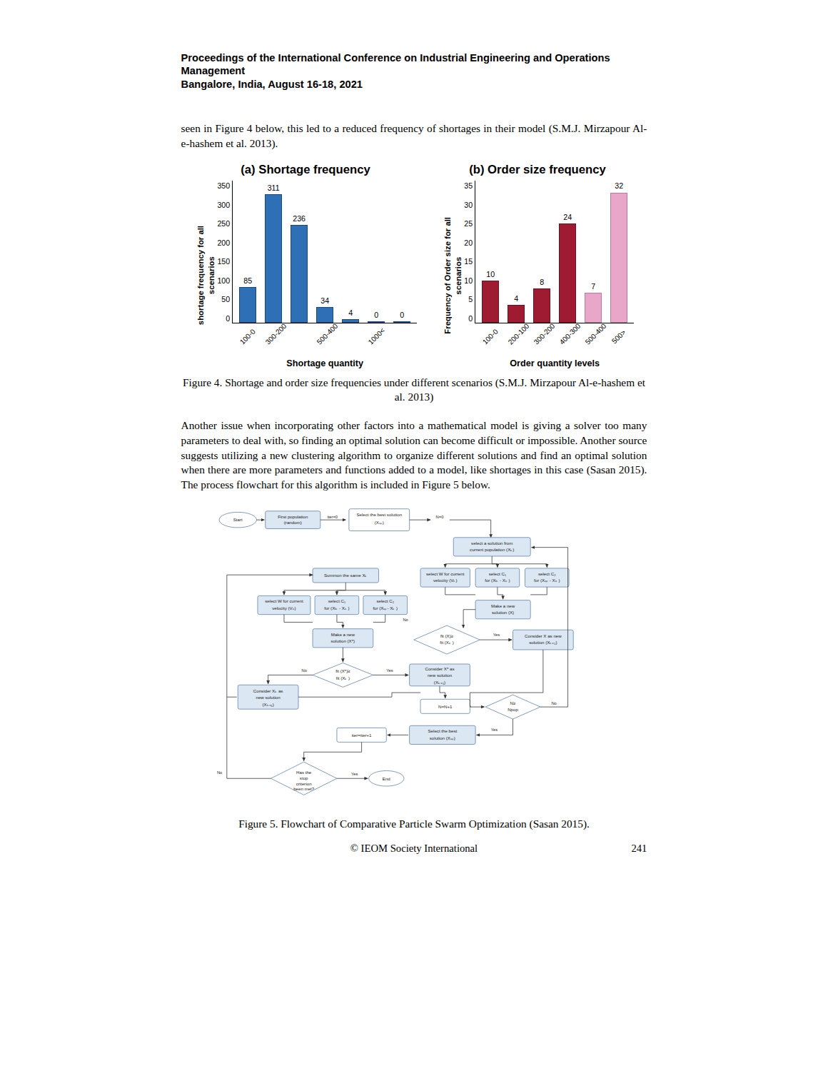Proceedings of the International Conference on Industrial Engineering and Operations Management
Bangalore, India, August 16-18, 2021
seen in Figure 4 below, this led to a reduced frequency of shortages in their model (S.M.J. Mirzapour Al-e-hashem et al. 2013).
(a) Shortage frequency
shortage frequency for all
scenarios
350
300
250
200
150
100
50
0
85
311
236
34
4
0
0
100-0300-200 500-400 1000<
Shortage quantity
(b) Order size frequency
Frequency of Order size for all
scenarios
35
30
25
20
15
10
5
0
10
4
8
24
7
32
100-0200-100300-200400-300500-400500>
Order quantity levels
Figure 4. Shortage and order size frequencies under different scenarios (S.M.J. Mirzapour Al-e-hashem et al. 2013)
Another issue when incorporating other factors into a mathematical model is giving a solver too many parameters to deal with, so finding an optimal solution can become difficult or impossible. Another source suggests utilizing a new clustering algorithm to organize different solutions and find an optimal solution when there are more parameters and functions added to a model, like shortages in this case (Sasan 2015). The process flowchart for this algorithm is included in Figure 5 below.
Start First population (random) iter=0 Select the best solution (Xₛₚ) N=0 select a solution from current population (Xₖ) Summon the same Xₖ select W for current velocity (Vₖ) select C₁ for (Xₗₖ - Xₖ ) select C₂ for (Xₛₚ - Xₖ ) select W for current velocity (Vₖ) select C₁ for (Xₗₖ - Xₖ ) select C₂ for (Xₛₚ- Xₖ ) Make a new solution (X) Make a new solution (X*) fit (X)≥ fit (Xₖ ) No Consider X as new solution (Xₖ₊₁) Yes fit (X*)≥ fit (Xₖ ) Consider X* as new solution (Xₖ₊₁) Yes No Consider Xₖ as new solution (Xₖ₊₁) N=N+1 N≥ Npop No Select the best solution (Xₛₚ) Yes iter=iter+1 Has the stop criterion been met? End Yes No
Figure 5. Flowchart of Comparative Particle Swarm Optimization (Sasan 2015).
© IEOM Society International
241